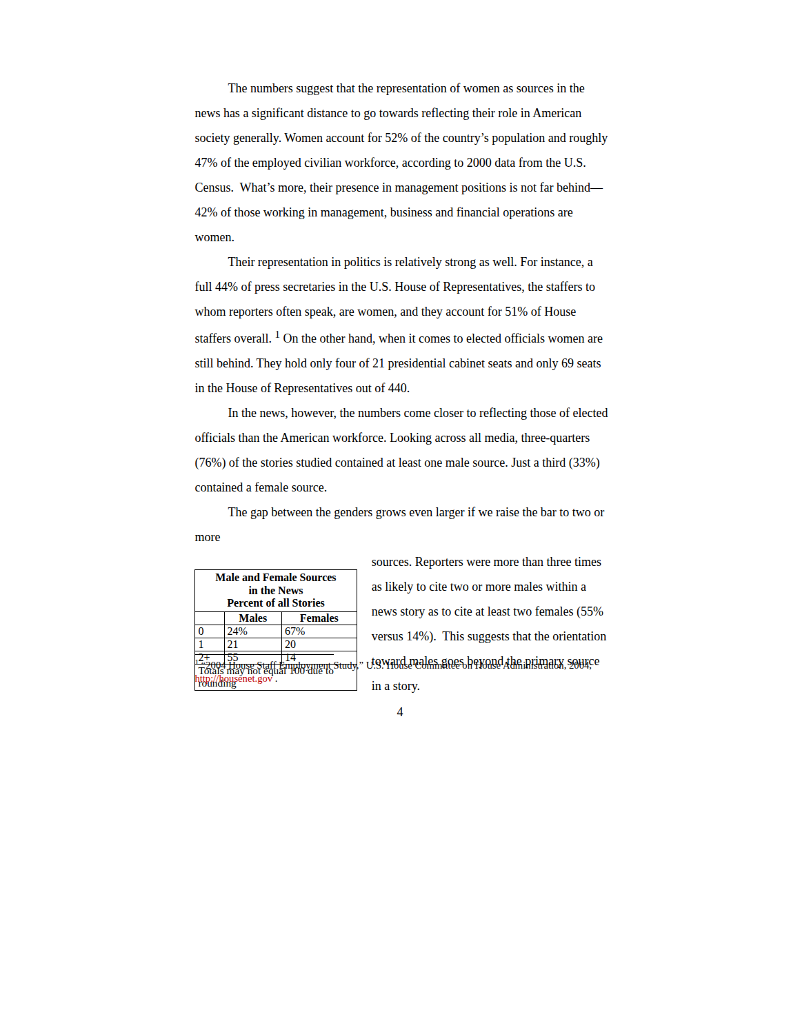The numbers suggest that the representation of women as sources in the news has a significant distance to go towards reflecting their role in American society generally. Women account for 52% of the country’s population and roughly 47% of the employed civilian workforce, according to 2000 data from the U.S. Census. What’s more, their presence in management positions is not far behind—42% of those working in management, business and financial operations are women.
Their representation in politics is relatively strong as well. For instance, a full 44% of press secretaries in the U.S. House of Representatives, the staffers to whom reporters often speak, are women, and they account for 51% of House staffers overall. 1 On the other hand, when it comes to elected officials women are still behind. They hold only four of 21 presidential cabinet seats and only 69 seats in the House of Representatives out of 440.
In the news, however, the numbers come closer to reflecting those of elected officials than the American workforce. Looking across all media, three-quarters (76%) of the stories studied contained at least one male source. Just a third (33%) contained a female source.
The gap between the genders grows even larger if we raise the bar to two or more
Male and Female Sources in the News Percent of all Stories
| | Males | Females |
| --- | --- | --- |
| 0 | 24% | 67% |
| 1 | 21 | 20 |
| 2+ | 55 | 14 |
| Totals may not equal 100 due to rounding |
sources. Reporters were more than three times as likely to cite two or more males within a news story as to cite at least two females (55% versus 14%). This suggests that the orientation toward males goes beyond the primary source in a story.
1 “2004 House Staff Employment Study,” U.S. House Committee on House Administration, 2004, http://housenet.gov .
4